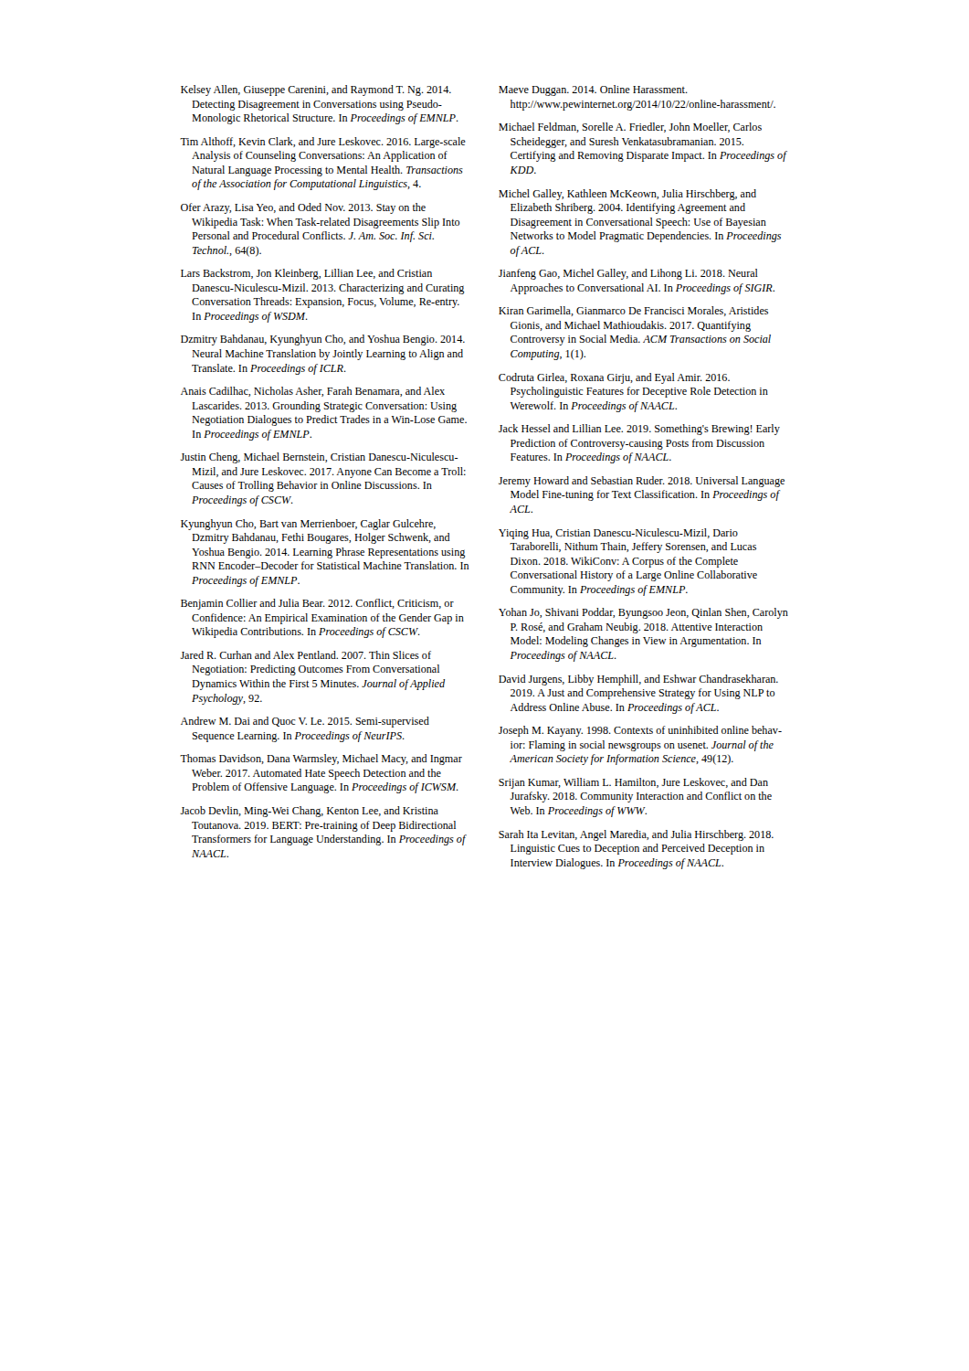Kelsey Allen, Giuseppe Carenini, and Raymond T. Ng. 2014. Detecting Disagreement in Conversations using Pseudo-Monologic Rhetorical Structure. In Proceedings of EMNLP.
Tim Althoff, Kevin Clark, and Jure Leskovec. 2016. Large-scale Analysis of Counseling Conversations: An Application of Natural Language Processing to Mental Health. Transactions of the Association for Computational Linguistics, 4.
Ofer Arazy, Lisa Yeo, and Oded Nov. 2013. Stay on the Wikipedia Task: When Task-related Disagreements Slip Into Personal and Procedural Conflicts. J. Am. Soc. Inf. Sci. Technol., 64(8).
Lars Backstrom, Jon Kleinberg, Lillian Lee, and Cristian Danescu-Niculescu-Mizil. 2013. Characterizing and Curating Conversation Threads: Expansion, Focus, Volume, Re-entry. In Proceedings of WSDM.
Dzmitry Bahdanau, Kyunghyun Cho, and Yoshua Bengio. 2014. Neural Machine Translation by Jointly Learning to Align and Translate. In Proceedings of ICLR.
Anais Cadilhac, Nicholas Asher, Farah Benamara, and Alex Lascarides. 2013. Grounding Strategic Conversation: Using Negotiation Dialogues to Predict Trades in a Win-Lose Game. In Proceedings of EMNLP.
Justin Cheng, Michael Bernstein, Cristian Danescu-Niculescu-Mizil, and Jure Leskovec. 2017. Anyone Can Become a Troll: Causes of Trolling Behavior in Online Discussions. In Proceedings of CSCW.
Kyunghyun Cho, Bart van Merrienboer, Caglar Gulcehre, Dzmitry Bahdanau, Fethi Bougares, Holger Schwenk, and Yoshua Bengio. 2014. Learning Phrase Representations using RNN Encoder–Decoder for Statistical Machine Translation. In Proceedings of EMNLP.
Benjamin Collier and Julia Bear. 2012. Conflict, Criticism, or Confidence: An Empirical Examination of the Gender Gap in Wikipedia Contributions. In Proceedings of CSCW.
Jared R. Curhan and Alex Pentland. 2007. Thin Slices of Negotiation: Predicting Outcomes From Conversational Dynamics Within the First 5 Minutes. Journal of Applied Psychology, 92.
Andrew M. Dai and Quoc V. Le. 2015. Semi-supervised Sequence Learning. In Proceedings of NeurIPS.
Thomas Davidson, Dana Warmsley, Michael Macy, and Ingmar Weber. 2017. Automated Hate Speech Detection and the Problem of Offensive Language. In Proceedings of ICWSM.
Jacob Devlin, Ming-Wei Chang, Kenton Lee, and Kristina Toutanova. 2019. BERT: Pre-training of Deep Bidirectional Transformers for Language Understanding. In Proceedings of NAACL.
Maeve Duggan. 2014. Online Harassment. http://www.pewinternet.org/2014/10/22/online-harassment/.
Michael Feldman, Sorelle A. Friedler, John Moeller, Carlos Scheidegger, and Suresh Venkatasubramanian. 2015. Certifying and Removing Disparate Impact. In Proceedings of KDD.
Michel Galley, Kathleen McKeown, Julia Hirschberg, and Elizabeth Shriberg. 2004. Identifying Agreement and Disagreement in Conversational Speech: Use of Bayesian Networks to Model Pragmatic Dependencies. In Proceedings of ACL.
Jianfeng Gao, Michel Galley, and Lihong Li. 2018. Neural Approaches to Conversational AI. In Proceedings of SIGIR.
Kiran Garimella, Gianmarco De Francisci Morales, Aristides Gionis, and Michael Mathioudakis. 2017. Quantifying Controversy in Social Media. ACM Transactions on Social Computing, 1(1).
Codruta Girlea, Roxana Girju, and Eyal Amir. 2016. Psycholinguistic Features for Deceptive Role Detection in Werewolf. In Proceedings of NAACL.
Jack Hessel and Lillian Lee. 2019. Something's Brewing! Early Prediction of Controversy-causing Posts from Discussion Features. In Proceedings of NAACL.
Jeremy Howard and Sebastian Ruder. 2018. Universal Language Model Fine-tuning for Text Classification. In Proceedings of ACL.
Yiqing Hua, Cristian Danescu-Niculescu-Mizil, Dario Taraborelli, Nithum Thain, Jeffery Sorensen, and Lucas Dixon. 2018. WikiConv: A Corpus of the Complete Conversational History of a Large Online Collaborative Community. In Proceedings of EMNLP.
Yohan Jo, Shivani Poddar, Byungsoo Jeon, Qinlan Shen, Carolyn P. Rosé, and Graham Neubig. 2018. Attentive Interaction Model: Modeling Changes in View in Argumentation. In Proceedings of NAACL.
David Jurgens, Libby Hemphill, and Eshwar Chandrasekharan. 2019. A Just and Comprehensive Strategy for Using NLP to Address Online Abuse. In Proceedings of ACL.
Joseph M. Kayany. 1998. Contexts of uninhibited online behavior: Flaming in social newsgroups on usenet. Journal of the American Society for Information Science, 49(12).
Srijan Kumar, William L. Hamilton, Jure Leskovec, and Dan Jurafsky. 2018. Community Interaction and Conflict on the Web. In Proceedings of WWW.
Sarah Ita Levitan, Angel Maredia, and Julia Hirschberg. 2018. Linguistic Cues to Deception and Perceived Deception in Interview Dialogues. In Proceedings of NAACL.